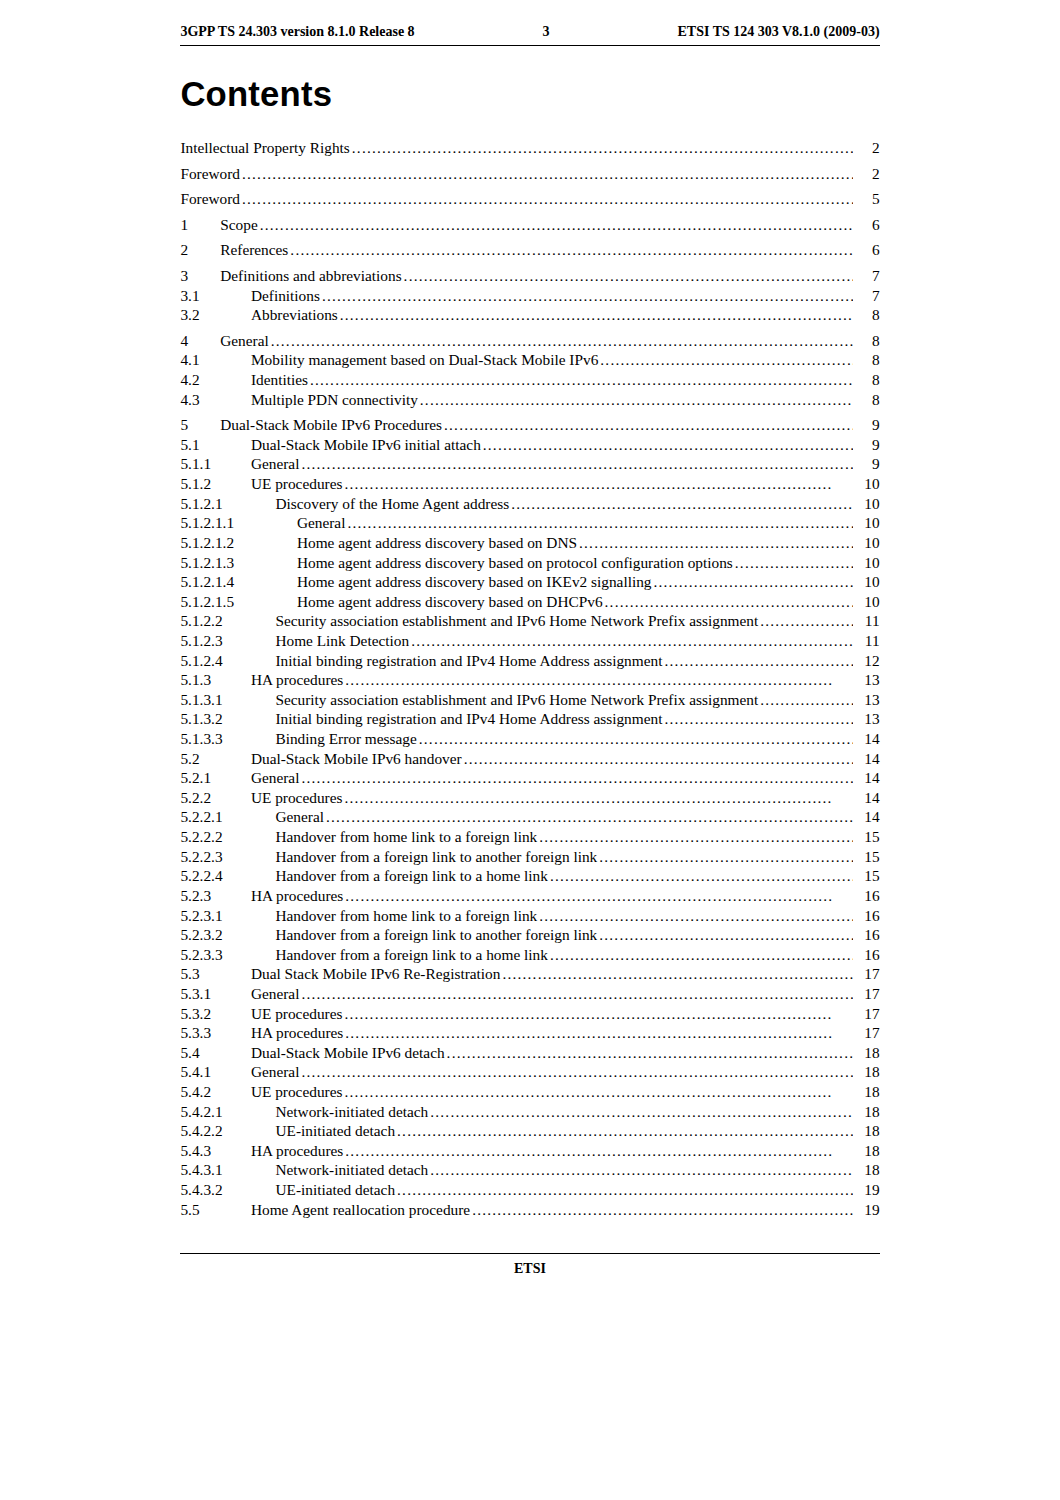3GPP TS 24.303 version 8.1.0 Release 8
3
ETSI TS 124 303 V8.1.0 (2009-03)
Contents
Intellectual Property Rights .................................................................................................................................. 2
Foreword ............................................................................................................................................. 2
Foreword ............................................................................................................................................. 5
1 Scope ....................................................................................................................................... 6
2 References ............................................................................................................................. 6
3 Definitions and abbreviations ................................................................................................. 7
3.1 Definitions ......................................................................................................................... 7
3.2 Abbreviations ..................................................................................................................... 8
4 General ..................................................................................................................................... 8
4.1 Mobility management based on Dual-Stack Mobile IPv6 ................................................................. 8
4.2 Identities ............................................................................................................................. 8
4.3 Multiple PDN connectivity ................................................................................................. 8
5 Dual-Stack Mobile IPv6 Procedures ....................................................................................... 9
5.1 Dual-Stack Mobile IPv6 initial attach ..................................................................................... 9
5.1.1 General ................................................................................................................. 9
5.1.2 UE procedures ................................................................................................. 10
5.1.2.1 Discovery of the Home Agent address ......................................................................... 10
5.1.2.1.1 General ......................................................................................................... 10
5.1.2.1.2 Home agent address discovery based on DNS ............................................................. 10
5.1.2.1.3 Home agent address discovery based on protocol configuration options ....................................... 10
5.1.2.1.4 Home agent address discovery based on IKEv2 signalling ............................................. 10
5.1.2.1.5 Home agent address discovery based on DHCPv6 ......................................................... 10
5.1.2.2 Security association establishment and IPv6 Home Network Prefix assignment ................................. 11
5.1.2.3 Home Link Detection ............................................................................................. 11
5.1.2.4 Initial binding registration and IPv4 Home Address assignment ......................................... 12
5.1.3 HA procedures ................................................................................................. 13
5.1.3.1 Security association establishment and IPv6 Home Network Prefix assignment ................................. 13
5.1.3.2 Initial binding registration and IPv4 Home Address assignment ......................................... 13
5.1.3.3 Binding Error message ............................................................................................. 14
5.2 Dual-Stack Mobile IPv6 handover ......................................................................................... 14
5.2.1 General ................................................................................................................. 14
5.2.2 UE procedures ................................................................................................. 14
5.2.2.1 General ............................................................................................................. 14
5.2.2.2 Handover from home link to a foreign link ..................................................................... 15
5.2.2.3 Handover from a foreign link to another foreign link ......................................................... 15
5.2.2.4 Handover from a foreign link to a home link ................................................................. 15
5.2.3 HA procedures ................................................................................................. 16
5.2.3.1 Handover from home link to a foreign link ..................................................................... 16
5.2.3.2 Handover from a foreign link to another foreign link ......................................................... 16
5.2.3.3 Handover from a foreign link to a home link ................................................................. 16
5.3 Dual Stack Mobile IPv6 Re-Registration ................................................................................. 17
5.3.1 General ................................................................................................................. 17
5.3.2 UE procedures ................................................................................................. 17
5.3.3 HA procedures ................................................................................................. 17
5.4 Dual-Stack Mobile IPv6 detach ............................................................................................. 18
5.4.1 General ................................................................................................................. 18
5.4.2 UE procedures ................................................................................................. 18
5.4.2.1 Network-initiated detach ......................................................................................... 18
5.4.2.2 UE-initiated detach ................................................................................................. 18
5.4.3 HA procedures ................................................................................................. 18
5.4.3.1 Network-initiated detach ......................................................................................... 18
5.4.3.2 UE-initiated detach ................................................................................................. 19
5.5 Home Agent reallocation procedure ............................................................................................. 19
ETSI